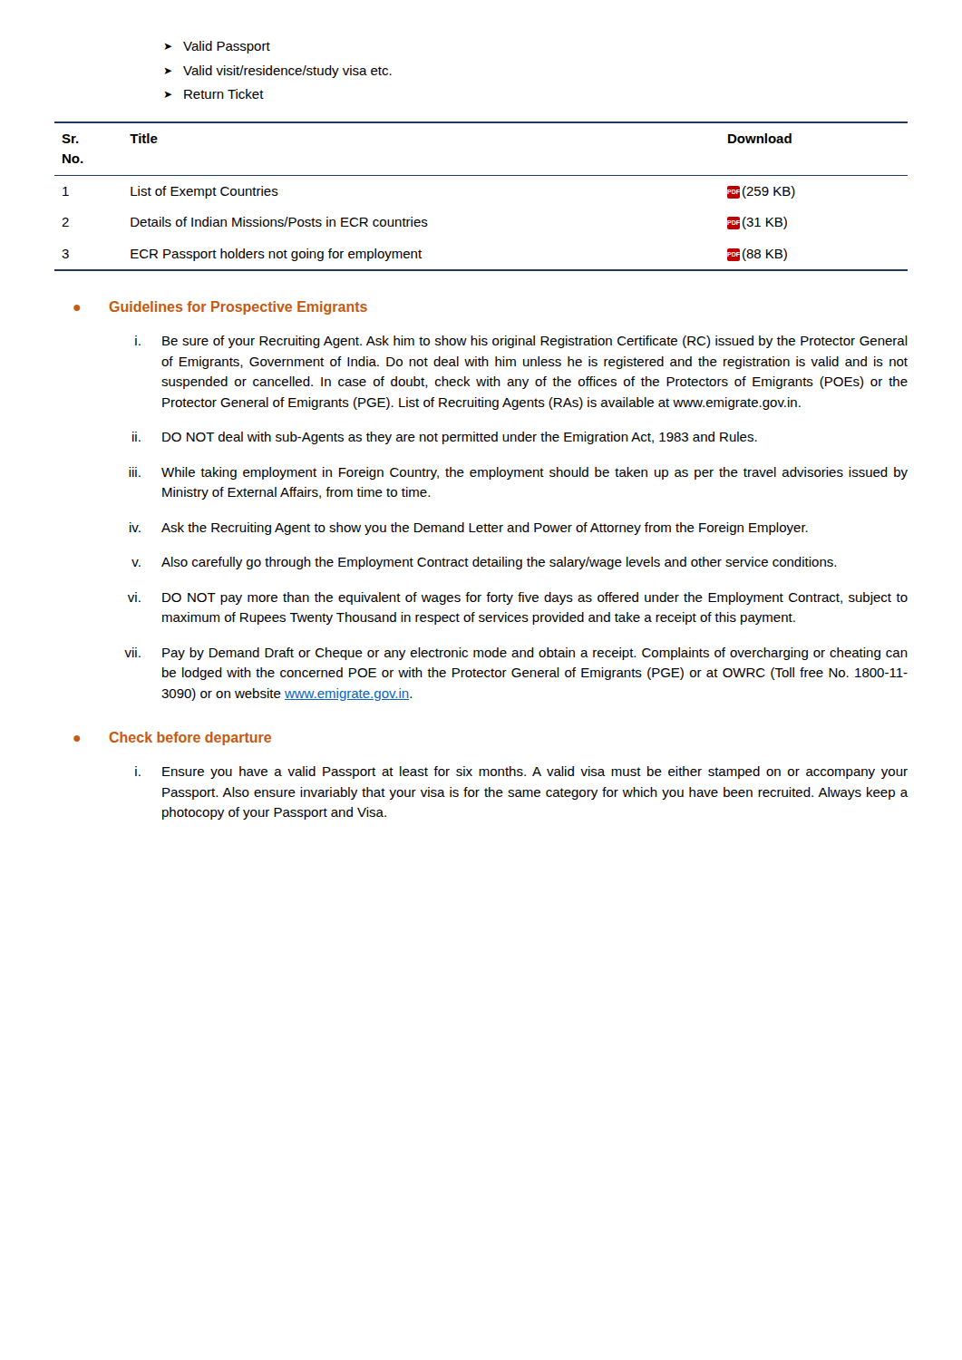Valid Passport
Valid visit/residence/study visa etc.
Return Ticket
| Sr. No. | Title | Download |
| --- | --- | --- |
| 1 | List of Exempt Countries | PDF (259 KB) |
| 2 | Details of Indian Missions/Posts in ECR countries | PDF (31 KB) |
| 3 | ECR Passport holders not going for employment | PDF (88 KB) |
Guidelines for Prospective Emigrants
Be sure of your Recruiting Agent. Ask him to show his original Registration Certificate (RC) issued by the Protector General of Emigrants, Government of India. Do not deal with him unless he is registered and the registration is valid and is not suspended or cancelled. In case of doubt, check with any of the offices of the Protectors of Emigrants (POEs) or the Protector General of Emigrants (PGE). List of Recruiting Agents (RAs) is available at www.emigrate.gov.in.
DO NOT deal with sub-Agents as they are not permitted under the Emigration Act, 1983 and Rules.
While taking employment in Foreign Country, the employment should be taken up as per the travel advisories issued by Ministry of External Affairs, from time to time.
Ask the Recruiting Agent to show you the Demand Letter and Power of Attorney from the Foreign Employer.
Also carefully go through the Employment Contract detailing the salary/wage levels and other service conditions.
DO NOT pay more than the equivalent of wages for forty five days as offered under the Employment Contract, subject to maximum of Rupees Twenty Thousand in respect of services provided and take a receipt of this payment.
Pay by Demand Draft or Cheque or any electronic mode and obtain a receipt. Complaints of overcharging or cheating can be lodged with the concerned POE or with the Protector General of Emigrants (PGE) or at OWRC (Toll free No. 1800-11-3090) or on website www.emigrate.gov.in.
Check before departure
Ensure you have a valid Passport at least for six months. A valid visa must be either stamped on or accompany your Passport. Also ensure invariably that your visa is for the same category for which you have been recruited. Always keep a photocopy of your Passport and Visa.